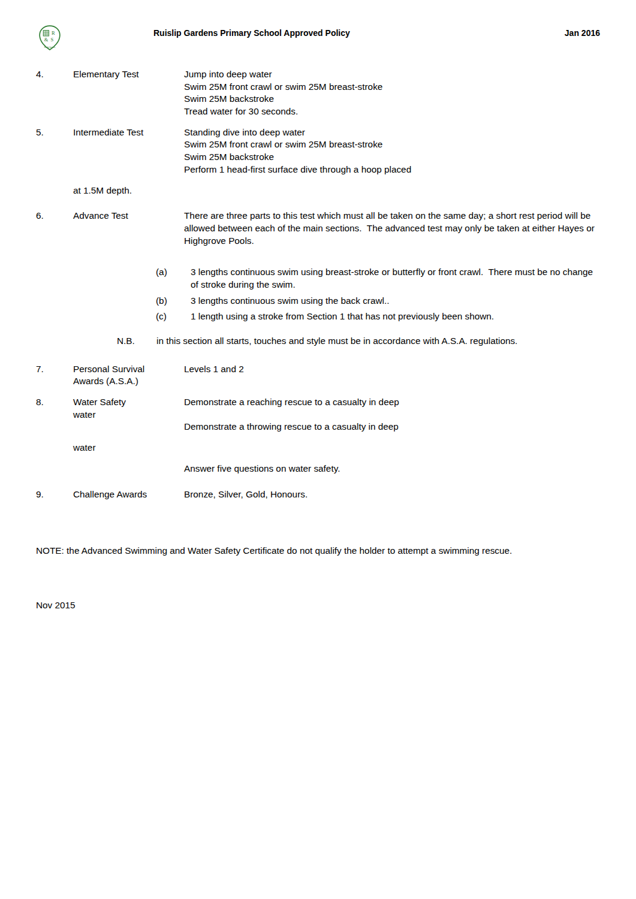R & S Ruislip Gardens
Ruislip Gardens Primary School Approved Policy Jan 2016
| 4. | Elementary Test | Jump into deep water Swim 25M front crawl or swim 25M breast-stroke Swim 25M backstroke Tread water for 30 seconds. |
| 5. | Intermediate Test | Standing dive into deep water Swim 25M front crawl or swim 25M breast-stroke Swim 25M backstroke Perform 1 head-first surface dive through a hoop placed |
at 1.5M depth.
| 6. | Advance Test | There are three parts to this test which must all be taken on the same day; a short rest period will be allowed between each of the main sections. The advanced test may only be taken at either Hayes or Highgrove Pools. |
| (a) | 3 lengths continuous swim using breast-stroke or butterfly or front crawl. There must be no change of stroke during the swim. |
| (b) | 3 lengths continuous swim using the back crawl.. |
| (c) | 1 length using a stroke from Section 1 that has not previously been shown. |
N.B. in this section all starts, touches and style must be in accordance with A.S.A. regulations.
| 7. | Personal Survival Awards (A.S.A.) | Levels 1 and 2 |
| 8. | Water Safety water | Demonstrate a reaching rescue to a casualty in deep Demonstrate a throwing rescue to a casualty in deep |
water
Answer five questions on water safety.
| 9. | Challenge Awards | Bronze, Silver, Gold, Honours. |
NOTE: the Advanced Swimming and Water Safety Certificate do not qualify the holder to attempt a swimming rescue.
Nov 2015